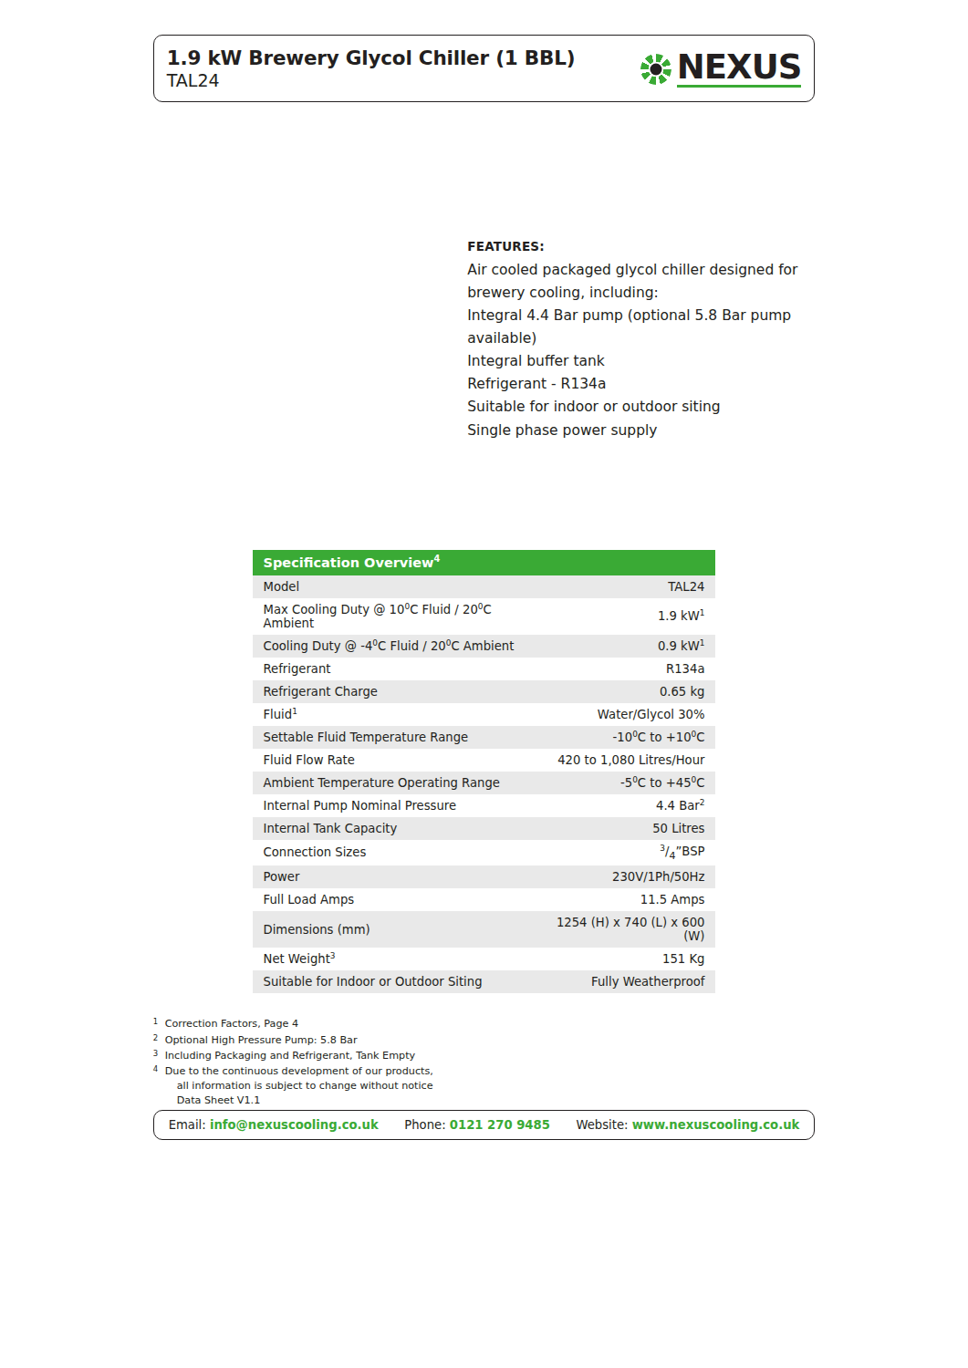1.9 kW Brewery Glycol Chiller (1 BBL)
TAL24
NEXUS
FEATURES:
Air cooled packaged glycol chiller designed for brewery cooling, including:
Integral 4.4 Bar pump (optional 5.8 Bar pump available)
Integral buffer tank
Refrigerant - R134a
Suitable for indoor or outdoor siting
Single phase power supply
Specification Overview4
| Model | TAL24 |
| Max Cooling Duty @ 10 0 C Fluid / 20 0 C Ambient | 1.9 kW 1 |
| Cooling Duty @ -4 0 C Fluid / 20 0 C Ambient | 0.9 kW 1 |
| Refrigerant | R134a |
| Refrigerant Charge | 0.65 kg |
| Fluid 1 | Water/Glycol 30% |
| Settable Fluid Temperature Range | -10 0 C to +10 0 C |
| Fluid Flow Rate | 420 to 1,080 Litres/Hour |
| Ambient Temperature Operating Range | -5 0 C to +45 0 C |
| Internal Pump Nominal Pressure | 4.4 Bar 2 |
| Internal Tank Capacity | 50 Litres |
| Connection Sizes | 3 / 4 ”BSP |
| Power | 230V/1Ph/50Hz |
| Full Load Amps | 11.5 Amps |
| Dimensions (mm) | 1254 (H) x 740 (L) x 600 (W) |
| Net Weight 3 | 151 Kg |
| Suitable for Indoor or Outdoor Siting | Fully Weatherproof |
1 Correction Factors, Page 4
2 Optional High Pressure Pump: 5.8 Bar
3 Including Packaging and Refrigerant, Tank Empty
4 Due to the continuous development of our products, all information is subject to change without notice Data Sheet V1.1
Email: info@nexuscooling.co.uk
Phone: 0121 270 9485
Website: www.nexuscooling.co.uk